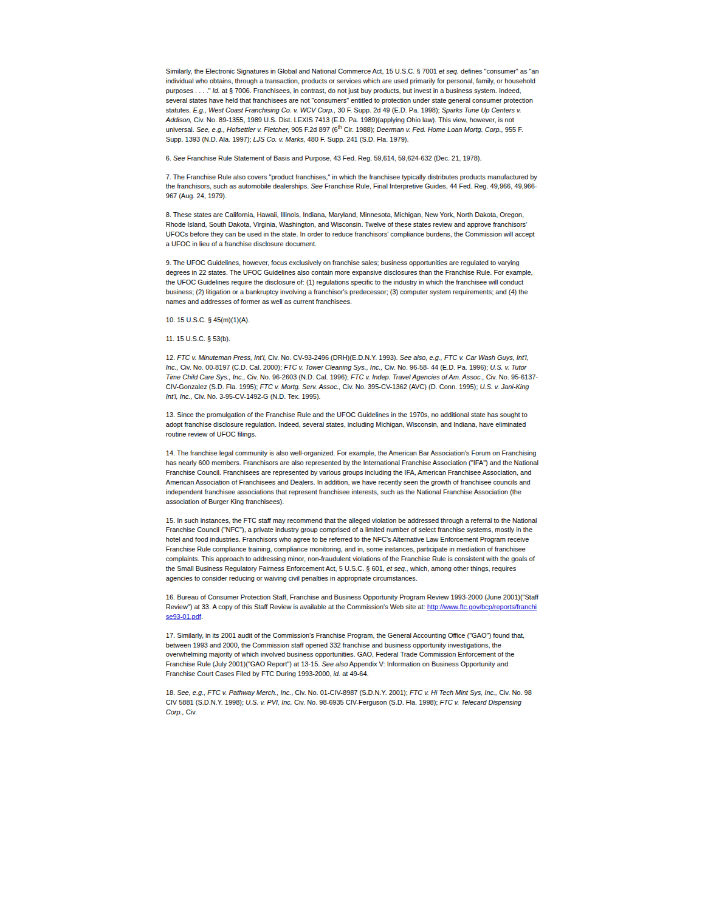Similarly, the Electronic Signatures in Global and National Commerce Act, 15 U.S.C. § 7001 et seq. defines "consumer" as "an individual who obtains, through a transaction, products or services which are used primarily for personal, family, or household purposes . . . ." Id. at § 7006. Franchisees, in contrast, do not just buy products, but invest in a business system. Indeed, several states have held that franchisees are not "consumers" entitled to protection under state general consumer protection statutes. E.g., West Coast Franchising Co. v. WCV Corp., 30 F. Supp. 2d 49 (E.D. Pa. 1998); Sparks Tune Up Centers v. Addison, Civ. No. 89-1355, 1989 U.S. Dist. LEXIS 7413 (E.D. Pa. 1989)(applying Ohio law). This view, however, is not universal. See, e.g., Hofsettler v. Fletcher, 905 F.2d 897 (6th Cir. 1988); Deerman v. Fed. Home Loan Mortg. Corp., 955 F. Supp. 1393 (N.D. Ala. 1997); LJS Co. v. Marks, 480 F. Supp. 241 (S.D. Fla. 1979).
6. See Franchise Rule Statement of Basis and Purpose, 43 Fed. Reg. 59,614, 59,624-632 (Dec. 21, 1978).
7. The Franchise Rule also covers "product franchises," in which the franchisee typically distributes products manufactured by the franchisors, such as automobile dealerships. See Franchise Rule, Final Interpretive Guides, 44 Fed. Reg. 49,966, 49,966-967 (Aug. 24, 1979).
8. These states are California, Hawaii, Illinois, Indiana, Maryland, Minnesota, Michigan, New York, North Dakota, Oregon, Rhode Island, South Dakota, Virginia, Washington, and Wisconsin. Twelve of these states review and approve franchisors' UFOCs before they can be used in the state. In order to reduce franchisors' compliance burdens, the Commission will accept a UFOC in lieu of a franchise disclosure document.
9. The UFOC Guidelines, however, focus exclusively on franchise sales; business opportunities are regulated to varying degrees in 22 states. The UFOC Guidelines also contain more expansive disclosures than the Franchise Rule. For example, the UFOC Guidelines require the disclosure of: (1) regulations specific to the industry in which the franchisee will conduct business; (2) litigation or a bankruptcy involving a franchisor's predecessor; (3) computer system requirements; and (4) the names and addresses of former as well as current franchisees.
10. 15 U.S.C. § 45(m)(1)(A).
11. 15 U.S.C. § 53(b).
12. FTC v. Minuteman Press, Int'l, Civ. No. CV-93-2496 (DRH)(E.D.N.Y. 1993). See also, e.g., FTC v. Car Wash Guys, Int'l, Inc., Civ. No. 00-8197 (C.D. Cal. 2000); FTC v. Tower Cleaning Sys., Inc., Civ. No. 96-58- 44 (E.D. Pa. 1996); U.S. v. Tutor Time Child Care Sys., Inc., Civ. No. 96-2603 (N.D. Cal. 1996); FTC v. Indep. Travel Agencies of Am. Assoc., Civ. No. 95-6137-CIV-Gonzalez (S.D. Fla. 1995); FTC v. Mortg. Serv. Assoc., Civ. No. 395-CV-1362 (AVC) (D. Conn. 1995); U.S. v. Jani-King Int'l, Inc., Civ. No. 3-95-CV-1492-G (N.D. Tex. 1995).
13. Since the promulgation of the Franchise Rule and the UFOC Guidelines in the 1970s, no additional state has sought to adopt franchise disclosure regulation. Indeed, several states, including Michigan, Wisconsin, and Indiana, have eliminated routine review of UFOC filings.
14. The franchise legal community is also well-organized. For example, the American Bar Association's Forum on Franchising has nearly 600 members. Franchisors are also represented by the International Franchise Association ("IFA") and the National Franchise Council. Franchisees are represented by various groups including the IFA, American Franchisee Association, and American Association of Franchisees and Dealers. In addition, we have recently seen the growth of franchisee councils and independent franchisee associations that represent franchisee interests, such as the National Franchise Association (the association of Burger King franchisees).
15. In such instances, the FTC staff may recommend that the alleged violation be addressed through a referral to the National Franchise Council ("NFC"), a private industry group comprised of a limited number of select franchise systems, mostly in the hotel and food industries. Franchisors who agree to be referred to the NFC's Alternative Law Enforcement Program receive Franchise Rule compliance training, compliance monitoring, and in, some instances, participate in mediation of franchisee complaints. This approach to addressing minor, non-fraudulent violations of the Franchise Rule is consistent with the goals of the Small Business Regulatory Fairness Enforcement Act, 5 U.S.C. § 601, et seq., which, among other things, requires agencies to consider reducing or waiving civil penalties in appropriate circumstances.
16. Bureau of Consumer Protection Staff, Franchise and Business Opportunity Program Review 1993-2000 (June 2001)("Staff Review") at 33. A copy of this Staff Review is available at the Commission's Web site at: http://www.ftc.gov/bcp/reports/franchise93-01.pdf.
17. Similarly, in its 2001 audit of the Commission's Franchise Program, the General Accounting Office ("GAO") found that, between 1993 and 2000, the Commission staff opened 332 franchise and business opportunity investigations, the overwhelming majority of which involved business opportunities. GAO, Federal Trade Commission Enforcement of the Franchise Rule (July 2001)("GAO Report") at 13-15. See also Appendix V: Information on Business Opportunity and Franchise Court Cases Filed by FTC During 1993-2000, id. at 49-64.
18. See, e.g., FTC v. Pathway Merch., Inc., Civ. No. 01-CIV-8987 (S.D.N.Y. 2001); FTC v. Hi Tech Mint Sys, Inc., Civ. No. 98 CIV 5881 (S.D.N.Y. 1998); U.S. v. PVI, Inc. Civ. No. 98-6935 CIV-Ferguson (S.D. Fla. 1998); FTC v. Telecard Dispensing Corp., Civ.